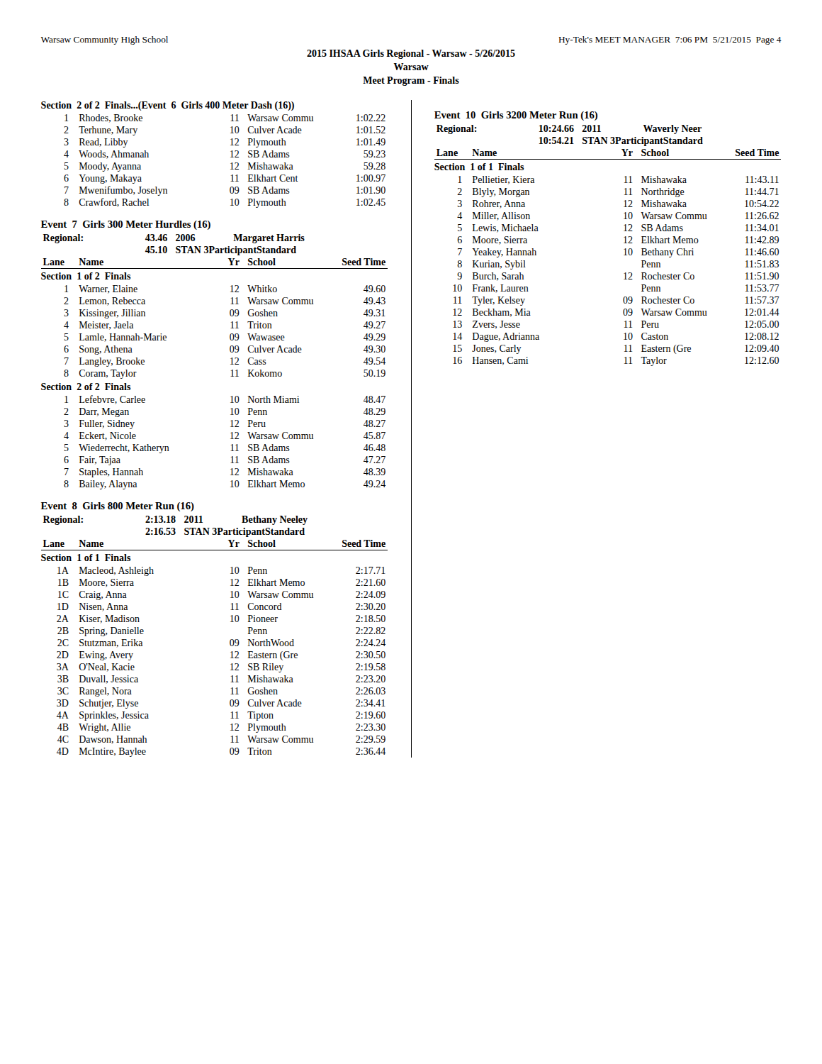Warsaw Community High School
Hy-Tek's MEET MANAGER 7:06 PM 5/21/2015 Page 4
2015 IHSAA Girls Regional - Warsaw - 5/26/2015
Warsaw
Meet Program - Finals
Section 2 of 2 Finals...(Event 6 Girls 400 Meter Dash (16))
| 1 | Rhodes, Brooke | 11 | Warsaw Commu | 1:02.22 |
| 2 | Terhune, Mary | 10 | Culver Acade | 1:01.52 |
| 3 | Read, Libby | 12 | Plymouth | 1:01.49 |
| 4 | Woods, Ahmanah | 12 | SB Adams | 59.23 |
| 5 | Moody, Ayanna | 12 | Mishawaka | 59.28 |
| 6 | Young, Makaya | 11 | Elkhart Cent | 1:00.97 |
| 7 | Mwenifumbo, Joselyn | 09 | SB Adams | 1:01.90 |
| 8 | Crawford, Rachel | 10 | Plymouth | 1:02.45 |
Event 7 Girls 300 Meter Hurdles (16)
| Regional: | 43.46 | 2006 | Margaret Harris |
| | 45.10 | STAN 3ParticipantStandard |
| Lane | Name | Yr | School | Seed Time |
| --- | --- | --- | --- | --- |
Section 1 of 2 Finals
| 1 | Warner, Elaine | 12 | Whitko | 49.60 |
| 2 | Lemon, Rebecca | 11 | Warsaw Commu | 49.43 |
| 3 | Kissinger, Jillian | 09 | Goshen | 49.31 |
| 4 | Meister, Jaela | 11 | Triton | 49.27 |
| 5 | Lamle, Hannah-Marie | 09 | Wawasee | 49.29 |
| 6 | Song, Athena | 09 | Culver Acade | 49.30 |
| 7 | Langley, Brooke | 12 | Cass | 49.54 |
| 8 | Coram, Taylor | 11 | Kokomo | 50.19 |
Section 2 of 2 Finals
| 1 | Lefebvre, Carlee | 10 | North Miami | 48.47 |
| 2 | Darr, Megan | 10 | Penn | 48.29 |
| 3 | Fuller, Sidney | 12 | Peru | 48.27 |
| 4 | Eckert, Nicole | 12 | Warsaw Commu | 45.87 |
| 5 | Wiederrecht, Katheryn | 11 | SB Adams | 46.48 |
| 6 | Fair, Tajaa | 11 | SB Adams | 47.27 |
| 7 | Staples, Hannah | 12 | Mishawaka | 48.39 |
| 8 | Bailey, Alayna | 10 | Elkhart Memo | 49.24 |
Event 8 Girls 800 Meter Run (16)
| Regional: | 2:13.18 | 2011 | Bethany Neeley |
| | 2:16.53 | STAN 3ParticipantStandard |
| Lane | Name | Yr | School | Seed Time |
| --- | --- | --- | --- | --- |
Section 1 of 1 Finals
| 1A | Macleod, Ashleigh | 10 | Penn | 2:17.71 |
| 1B | Moore, Sierra | 12 | Elkhart Memo | 2:21.60 |
| 1C | Craig, Anna | 10 | Warsaw Commu | 2:24.09 |
| 1D | Nisen, Anna | 11 | Concord | 2:30.20 |
| 2A | Kiser, Madison | 10 | Pioneer | 2:18.50 |
| 2B | Spring, Danielle | | Penn | 2:22.82 |
| 2C | Stutzman, Erika | 09 | NorthWood | 2:24.24 |
| 2D | Ewing, Avery | 12 | Eastern (Gre | 2:30.50 |
| 3A | O'Neal, Kacie | 12 | SB Riley | 2:19.58 |
| 3B | Duvall, Jessica | 11 | Mishawaka | 2:23.20 |
| 3C | Rangel, Nora | 11 | Goshen | 2:26.03 |
| 3D | Schutjer, Elyse | 09 | Culver Acade | 2:34.41 |
| 4A | Sprinkles, Jessica | 11 | Tipton | 2:19.60 |
| 4B | Wright, Allie | 12 | Plymouth | 2:23.30 |
| 4C | Dawson, Hannah | 11 | Warsaw Commu | 2:29.59 |
| 4D | McIntire, Baylee | 09 | Triton | 2:36.44 |
Event 10 Girls 3200 Meter Run (16)
| Regional: | 10:24.66 | 2011 | Waverly Neer |
| | 10:54.21 | STAN 3ParticipantStandard |
| Lane | Name | Yr | School | Seed Time |
| --- | --- | --- | --- | --- |
Section 1 of 1 Finals
| 1 | Pellietier, Kiera | 11 | Mishawaka | 11:43.11 |
| 2 | Blyly, Morgan | 11 | Northridge | 11:44.71 |
| 3 | Rohrer, Anna | 12 | Mishawaka | 10:54.22 |
| 4 | Miller, Allison | 10 | Warsaw Commu | 11:26.62 |
| 5 | Lewis, Michaela | 12 | SB Adams | 11:34.01 |
| 6 | Moore, Sierra | 12 | Elkhart Memo | 11:42.89 |
| 7 | Yeakey, Hannah | 10 | Bethany Chri | 11:46.60 |
| 8 | Kurian, Sybil | | Penn | 11:51.83 |
| 9 | Burch, Sarah | 12 | Rochester Co | 11:51.90 |
| 10 | Frank, Lauren | | Penn | 11:53.77 |
| 11 | Tyler, Kelsey | 09 | Rochester Co | 11:57.37 |
| 12 | Beckham, Mia | 09 | Warsaw Commu | 12:01.44 |
| 13 | Zvers, Jesse | 11 | Peru | 12:05.00 |
| 14 | Dague, Adrianna | 10 | Caston | 12:08.12 |
| 15 | Jones, Carly | 11 | Eastern (Gre | 12:09.40 |
| 16 | Hansen, Cami | 11 | Taylor | 12:12.60 |